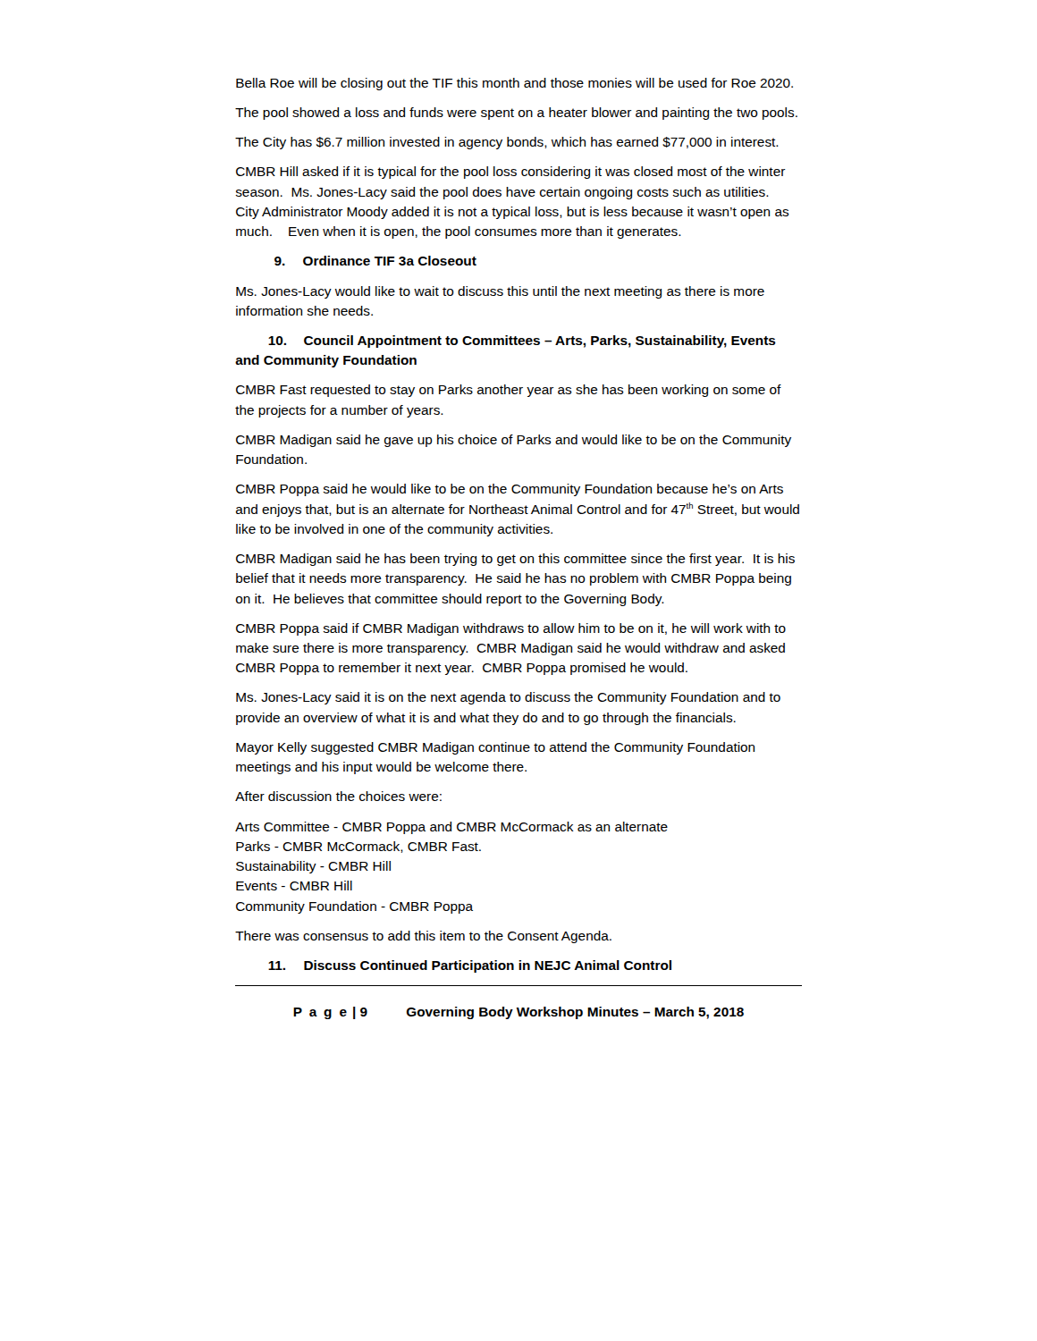Bella Roe will be closing out the TIF this month and those monies will be used for Roe 2020.
The pool showed a loss and funds were spent on a heater blower and painting the two pools.
The City has $6.7 million invested in agency bonds, which has earned $77,000 in interest.
CMBR Hill asked if it is typical for the pool loss considering it was closed most of the winter season. Ms. Jones-Lacy said the pool does have certain ongoing costs such as utilities. City Administrator Moody added it is not a typical loss, but is less because it wasn’t open as much. Even when it is open, the pool consumes more than it generates.
9. Ordinance TIF 3a Closeout
Ms. Jones-Lacy would like to wait to discuss this until the next meeting as there is more information she needs.
10. Council Appointment to Committees – Arts, Parks, Sustainability, Events and Community Foundation
CMBR Fast requested to stay on Parks another year as she has been working on some of the projects for a number of years.
CMBR Madigan said he gave up his choice of Parks and would like to be on the Community Foundation.
CMBR Poppa said he would like to be on the Community Foundation because he’s on Arts and enjoys that, but is an alternate for Northeast Animal Control and for 47th Street, but would like to be involved in one of the community activities.
CMBR Madigan said he has been trying to get on this committee since the first year. It is his belief that it needs more transparency. He said he has no problem with CMBR Poppa being on it. He believes that committee should report to the Governing Body.
CMBR Poppa said if CMBR Madigan withdraws to allow him to be on it, he will work with to make sure there is more transparency. CMBR Madigan said he would withdraw and asked CMBR Poppa to remember it next year. CMBR Poppa promised he would.
Ms. Jones-Lacy said it is on the next agenda to discuss the Community Foundation and to provide an overview of what it is and what they do and to go through the financials.
Mayor Kelly suggested CMBR Madigan continue to attend the Community Foundation meetings and his input would be welcome there.
After discussion the choices were:
Arts Committee - CMBR Poppa and CMBR McCormack as an alternate
Parks - CMBR McCormack, CMBR Fast.
Sustainability - CMBR Hill
Events - CMBR Hill
Community Foundation - CMBR Poppa
There was consensus to add this item to the Consent Agenda.
11. Discuss Continued Participation in NEJC Animal Control
P a g e | 9 Governing Body Workshop Minutes – March 5, 2018